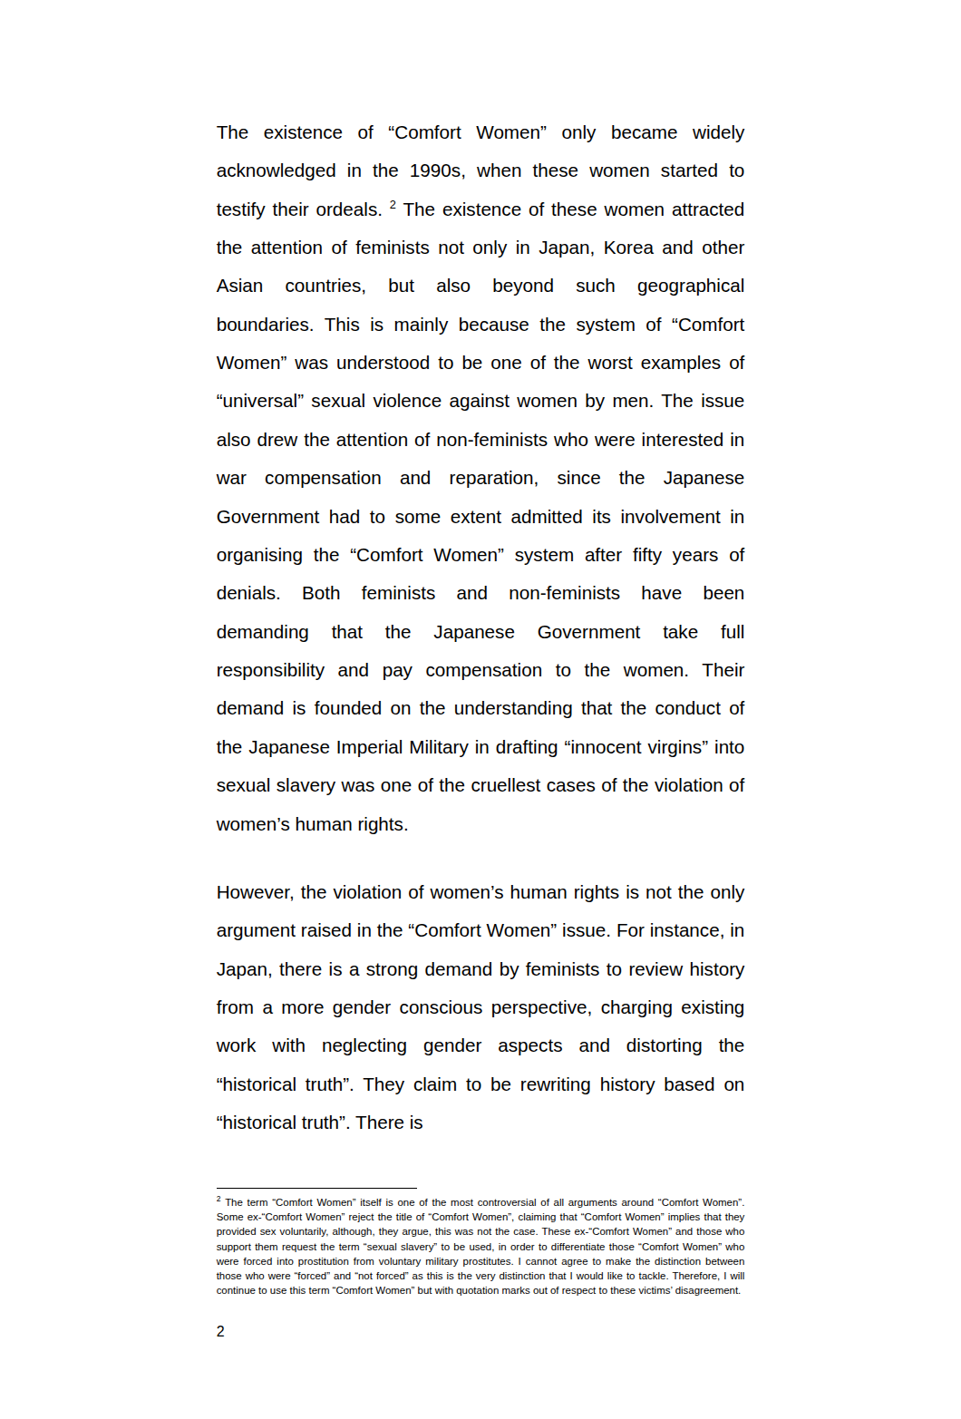The existence of “Comfort Women” only became widely acknowledged in the 1990s, when these women started to testify their ordeals. 2 The existence of these women attracted the attention of feminists not only in Japan, Korea and other Asian countries, but also beyond such geographical boundaries. This is mainly because the system of “Comfort Women” was understood to be one of the worst examples of “universal” sexual violence against women by men. The issue also drew the attention of non-feminists who were interested in war compensation and reparation, since the Japanese Government had to some extent admitted its involvement in organising the “Comfort Women” system after fifty years of denials. Both feminists and non-feminists have been demanding that the Japanese Government take full responsibility and pay compensation to the women. Their demand is founded on the understanding that the conduct of the Japanese Imperial Military in drafting “innocent virgins” into sexual slavery was one of the cruellest cases of the violation of women’s human rights.
However, the violation of women’s human rights is not the only argument raised in the “Comfort Women” issue. For instance, in Japan, there is a strong demand by feminists to review history from a more gender conscious perspective, charging existing work with neglecting gender aspects and distorting the “historical truth”. They claim to be rewriting history based on “historical truth”. There is
2 The term “Comfort Women” itself is one of the most controversial of all arguments around “Comfort Women”. Some ex-“Comfort Women” reject the title of “Comfort Women”, claiming that “Comfort Women” implies that they provided sex voluntarily, although, they argue, this was not the case. These ex-“Comfort Women” and those who support them request the term “sexual slavery” to be used, in order to differentiate those “Comfort Women” who were forced into prostitution from voluntary military prostitutes. I cannot agree to make the distinction between those who were “forced” and “not forced” as this is the very distinction that I would like to tackle. Therefore, I will continue to use this term “Comfort Women” but with quotation marks out of respect to these victims’ disagreement.
2